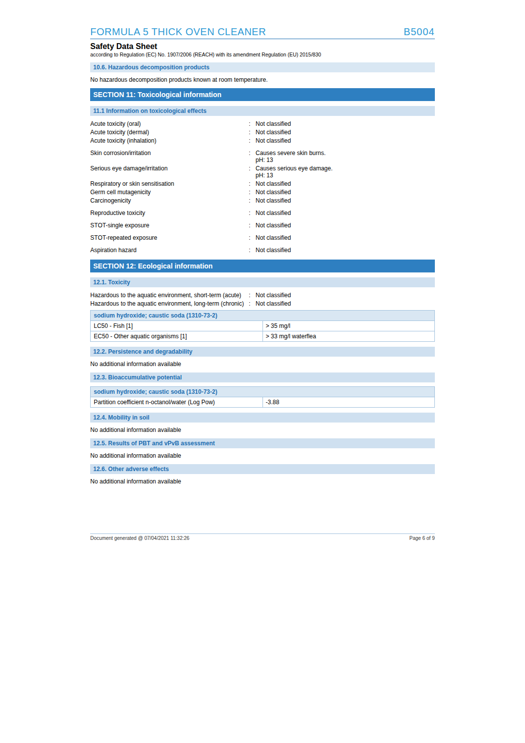FORMULA 5 THICK OVEN CLEANER
B5004
Safety Data Sheet
according to Regulation (EC) No. 1907/2006 (REACH) with its amendment Regulation (EU) 2015/830
10.6. Hazardous decomposition products
No hazardous decomposition products known at room temperature.
SECTION 11: Toxicological information
11.1 Information on toxicological effects
| Acute toxicity (oral) | : | Not classified |
| Acute toxicity (dermal) | : | Not classified |
| Acute toxicity (inhalation) | : | Not classified |
| Skin corrosion/irritation | : | Causes severe skin burns. pH: 13 |
| Serious eye damage/irritation | : | Causes serious eye damage. pH: 13 |
| Respiratory or skin sensitisation | : | Not classified |
| Germ cell mutagenicity | : | Not classified |
| Carcinogenicity | : | Not classified |
| Reproductive toxicity | : | Not classified |
| STOT-single exposure | : | Not classified |
| STOT-repeated exposure | : | Not classified |
| Aspiration hazard | : | Not classified |
SECTION 12: Ecological information
12.1. Toxicity
| Hazardous to the aquatic environment, short-term (acute) | : | Not classified |
| Hazardous to the aquatic environment, long-term (chronic) | : | Not classified |
| sodium hydroxide; caustic soda (1310-73-2) |
| --- |
| LC50 - Fish [1] | > 35 mg/l |
| EC50 - Other aquatic organisms [1] | > 33 mg/l waterflea |
12.2. Persistence and degradability
No additional information available
12.3. Bioaccumulative potential
| sodium hydroxide; caustic soda (1310-73-2) |
| --- |
| Partition coefficient n-octanol/water (Log Pow) | -3.88 |
12.4. Mobility in soil
No additional information available
12.5. Results of PBT and vPvB assessment
No additional information available
12.6. Other adverse effects
No additional information available
Document generated @ 07/04/2021 11:32:26
Page 6 of 9